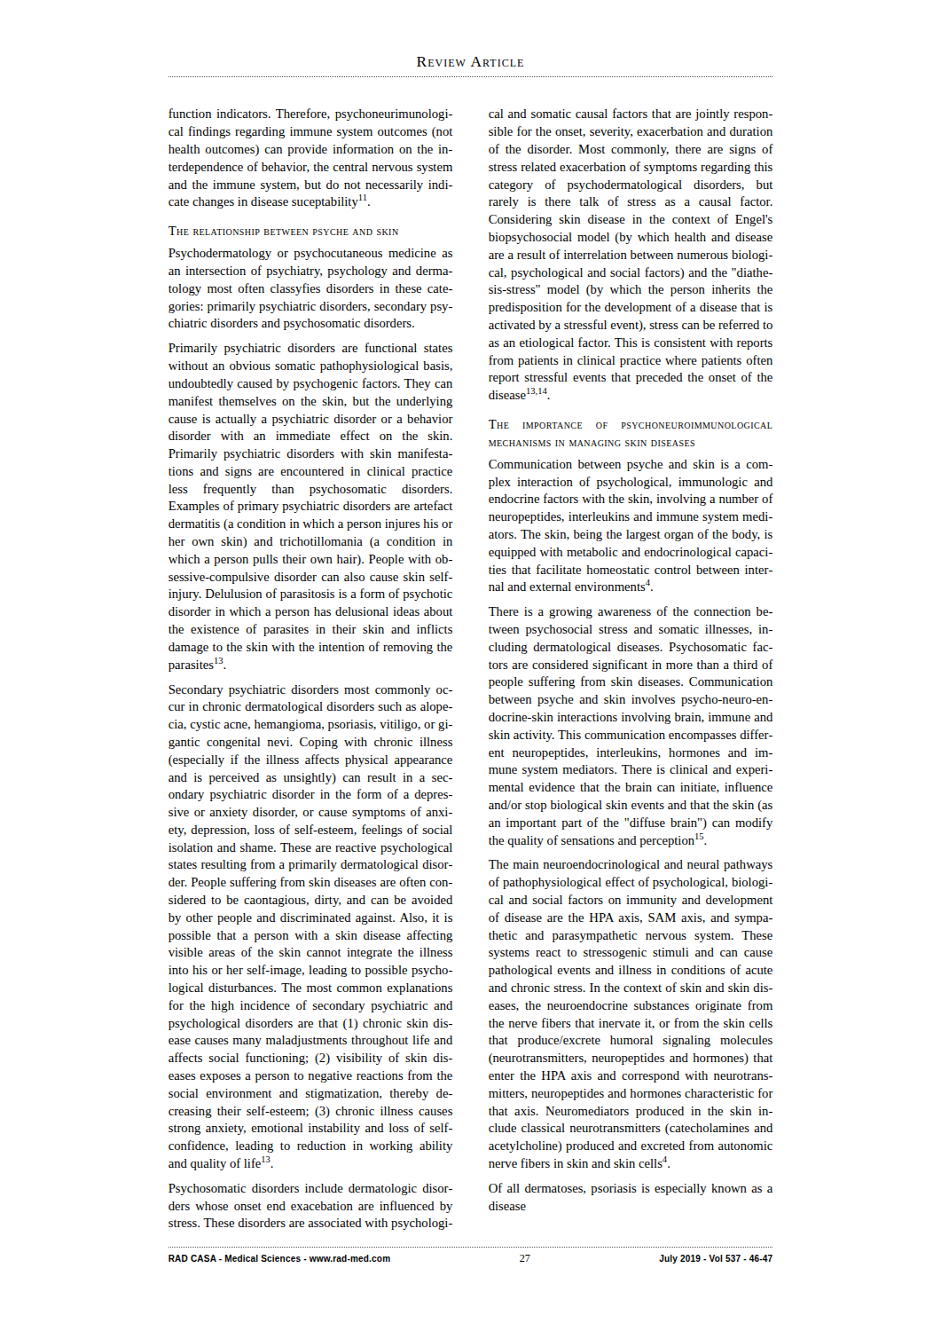Review Article
function indicators. Therefore, psychoneurimunological findings regarding immune system outcomes (not health outcomes) can provide information on the interdependence of behavior, the central nervous system and the immune system, but do not necessarily indicate changes in disease suceptability11.
The relationship between psyche and skin
Psychodermatology or psychocutaneous medicine as an intersection of psychiatry, psychology and dermatology most often classyfies disorders in these categories: primarily psychiatric disorders, secondary psychiatric disorders and psychosomatic disorders.
Primarily psychiatric disorders are functional states without an obvious somatic pathophysiological basis, undoubtedly caused by psychogenic factors. They can manifest themselves on the skin, but the underlying cause is actually a psychiatric disorder or a behavior disorder with an immediate effect on the skin. Primarily psychiatric disorders with skin manifestations and signs are encountered in clinical practice less frequently than psychosomatic disorders. Examples of primary psychiatric disorders are artefact dermatitis (a condition in which a person injures his or her own skin) and trichotillomania (a condition in which a person pulls their own hair). People with obsessive-compulsive disorder can also cause skin self-injury. Delulusion of parasitosis is a form of psychotic disorder in which a person has delusional ideas about the existence of parasites in their skin and inflicts damage to the skin with the intention of removing the parasites13.
Secondary psychiatric disorders most commonly occur in chronic dermatological disorders such as alopecia, cystic acne, hemangioma, psoriasis, vitiligo, or gigantic congenital nevi. Coping with chronic illness (especially if the illness affects physical appearance and is perceived as unsightly) can result in a secondary psychiatric disorder in the form of a depressive or anxiety disorder, or cause symptoms of anxiety, depression, loss of self-esteem, feelings of social isolation and shame. These are reactive psychological states resulting from a primarily dermatological disorder. People suffering from skin diseases are often considered to be caontagious, dirty, and can be avoided by other people and discriminated against. Also, it is possible that a person with a skin disease affecting visible areas of the skin cannot integrate the illness into his or her self-image, leading to possible psychological disturbances. The most common explanations for the high incidence of secondary psychiatric and psychological disorders are that (1) chronic skin disease causes many maladjustments throughout life and affects social functioning; (2) visibility of skin diseases exposes a person to negative reactions from the social environment and stigmatization, thereby decreasing their self-esteem; (3) chronic illness causes strong anxiety, emotional instability and loss of self-confidence, leading to reduction in working ability and quality of life13.
Psychosomatic disorders include dermatologic disorders whose onset end exacebation are influenced by stress. These disorders are associated with psychological and somatic causal factors that are jointly responsible for the onset, severity, exacerbation and duration of the disorder. Most commonly, there are signs of stress related exacerbation of symptoms regarding this category of psychodermatological disorders, but rarely is there talk of stress as a causal factor. Considering skin disease in the context of Engel's biopsychosocial model (by which health and disease are a result of interrelation between numerous biological, psychological and social factors) and the "diathesis-stress" model (by which the person inherits the predisposition for the development of a disease that is activated by a stressful event), stress can be referred to as an etiological factor. This is consistent with reports from patients in clinical practice where patients often report stressful events that preceded the onset of the disease13,14.
The importance of psychoneuroimmunological mechanisms in managing skin diseases
Communication between psyche and skin is a complex interaction of psychological, immunologic and endocrine factors with the skin, involving a number of neuropeptides, interleukins and immune system mediators. The skin, being the largest organ of the body, is equipped with metabolic and endocrinological capacities that facilitate homeostatic control between internal and external environments4.
There is a growing awareness of the connection between psychosocial stress and somatic illnesses, including dermatological diseases. Psychosomatic factors are considered significant in more than a third of people suffering from skin diseases. Communication between psyche and skin involves psycho-neuro-endocrine-skin interactions involving brain, immune and skin activity. This communication encompasses different neuropeptides, interleukins, hormones and immune system mediators. There is clinical and experimental evidence that the brain can initiate, influence and/or stop biological skin events and that the skin (as an important part of the "diffuse brain") can modify the quality of sensations and perception15.
The main neuroendocrinological and neural pathways of pathophysiological effect of psychological, biological and social factors on immunity and development of disease are the HPA axis, SAM axis, and sympathetic and parasympathetic nervous system. These systems react to stressogenic stimuli and can cause pathological events and illness in conditions of acute and chronic stress. In the context of skin and skin diseases, the neuroendocrine substances originate from the nerve fibers that inervate it, or from the skin cells that produce/excrete humoral signaling molecules (neurotransmitters, neuropeptides and hormones) that enter the HPA axis and correspond with neurotransmitters, neuropeptides and hormones characteristic for that axis. Neuromediators produced in the skin include classical neurotransmitters (catecholamines and acetylcholine) produced and excreted from autonomic nerve fibers in skin and skin cells4.
Of all dermatoses, psoriasis is especially known as a disease
RAD CASA - Medical Sciences - www.rad-med.com
27
July 2019 - Vol 537 - 46-47